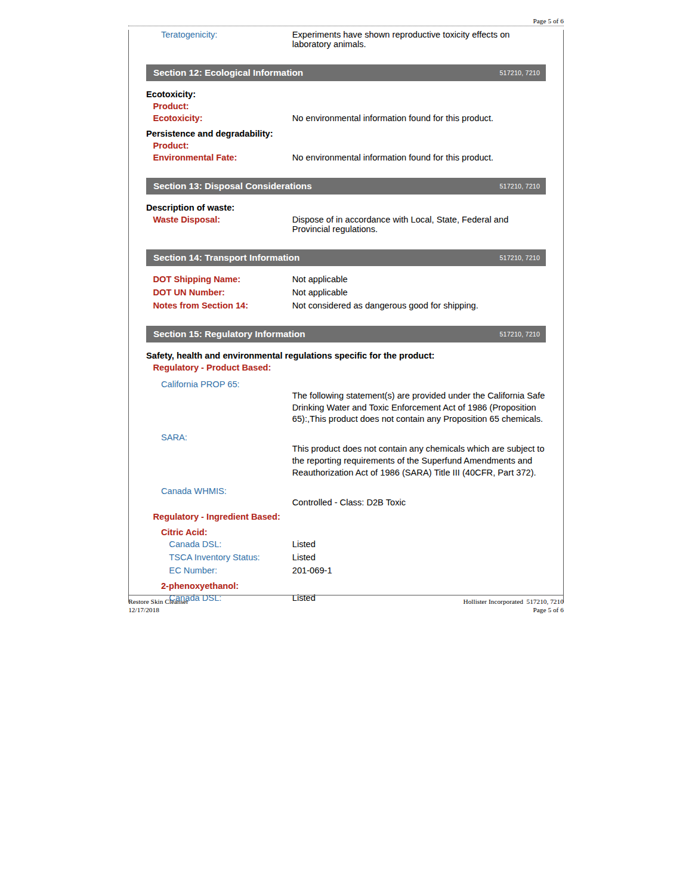Page 5 of 6
Teratogenicity:
Experiments have shown reproductive toxicity effects on laboratory animals.
Section 12: Ecological Information 517210, 7210
Ecotoxicity:
Product:
Ecotoxicity:
No environmental information found for this product.
Persistence and degradability:
Product:
Environmental Fate:
No environmental information found for this product.
Section 13: Disposal Considerations 517210, 7210
Description of waste:
Waste Disposal:
Dispose of in accordance with Local, State, Federal and Provincial regulations.
Section 14: Transport Information 517210, 7210
DOT Shipping Name:
Not applicable
DOT UN Number:
Not applicable
Notes from Section 14:
Not considered as dangerous good for shipping.
Section 15: Regulatory Information 517210, 7210
Safety, health and environmental regulations specific for the product:
Regulatory - Product Based:
California PROP 65:
The following statement(s) are provided under the California Safe Drinking Water and Toxic Enforcement Act of 1986 (Proposition 65):,This product does not contain any Proposition 65 chemicals.
SARA:
This product does not contain any chemicals which are subject to the reporting requirements of the Superfund Amendments and Reauthorization Act of 1986 (SARA) Title III (40CFR, Part 372).
Canada WHMIS:
Controlled - Class: D2B Toxic
Regulatory - Ingredient Based:
Citric Acid:
Canada DSL:
Listed
TSCA Inventory Status:
Listed
EC Number:
201-069-1
2-phenoxyethanol:
Canada DSL:
Listed
Restore Skin Cleanser
12/17/2018
Hollister Incorporated 517210, 7210
Page 5 of 6